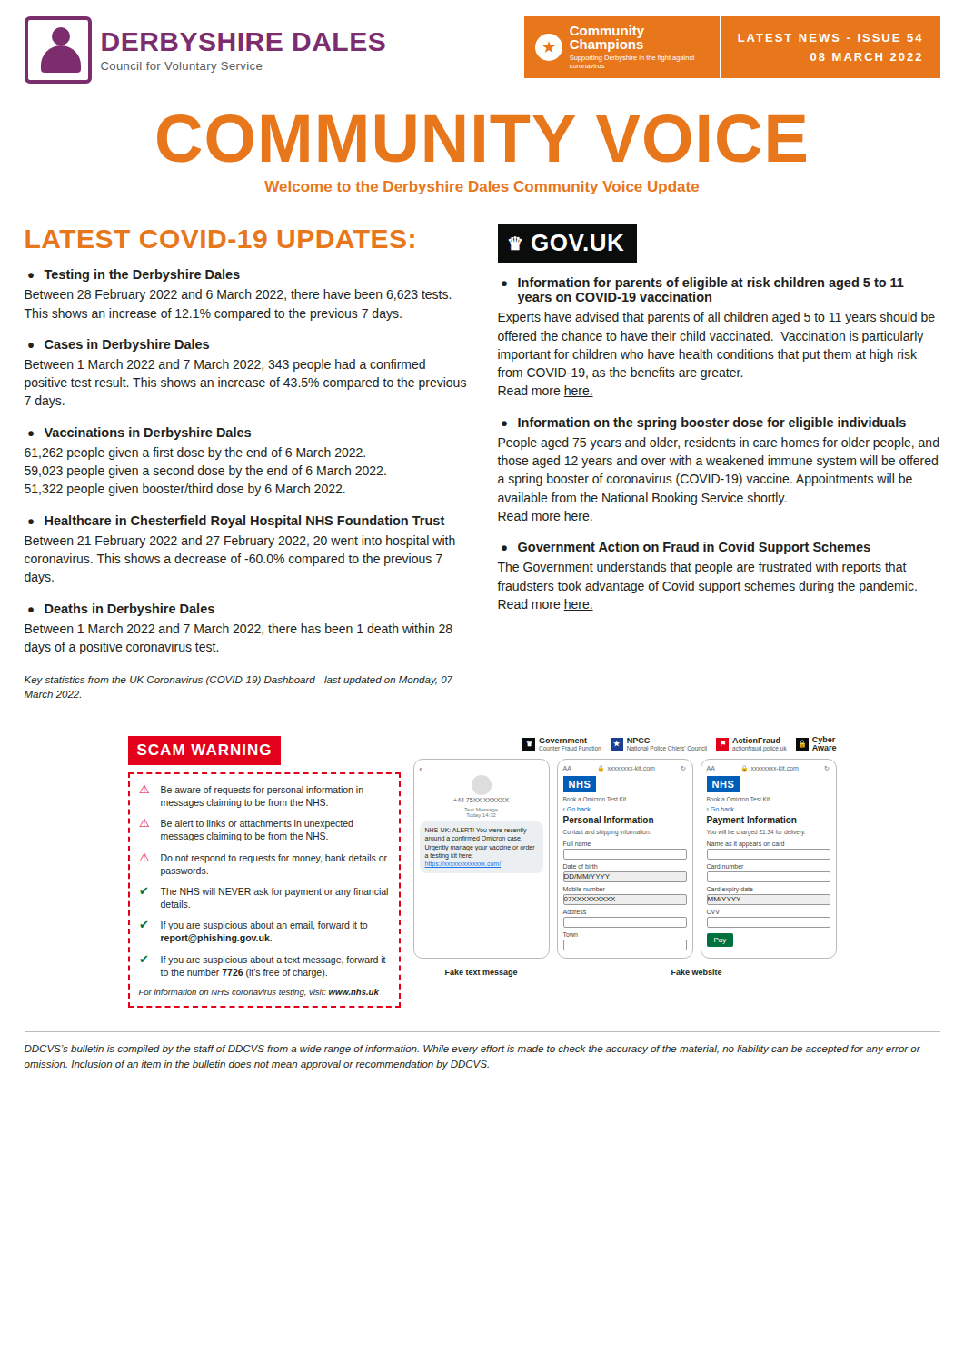DERBYSHIRE DALES
Council for Voluntary Service
★
Community
Champions
Supporting Derbyshire in the fight against coronavirus
LATEST NEWS - ISSUE 54
08 MARCH 2022
Community Voice
Welcome to the Derbyshire Dales Community Voice Update
Latest Covid-19 Updates:
Testing in the Derbyshire Dales
Between 28 February 2022 and 6 March 2022, there have been 6,623 tests. This shows an increase of 12.1% compared to the previous 7 days.
Cases in Derbyshire Dales
Between 1 March 2022 and 7 March 2022, 343 people had a confirmed positive test result. This shows an increase of 43.5% compared to the previous 7 days.
Vaccinations in Derbyshire Dales
61,262 people given a first dose by the end of 6 March 2022.
59,023 people given a second dose by the end of 6 March 2022.
51,322 people given booster/third dose by 6 March 2022.
Healthcare in Chesterfield Royal Hospital NHS Foundation Trust
Between 21 February 2022 and 27 February 2022, 20 went into hospital with coronavirus. This shows a decrease of -60.0% compared to the previous 7 days.
Deaths in Derbyshire Dales
Between 1 March 2022 and 7 March 2022, there has been 1 death within 28 days of a positive coronavirus test.
Key statistics from the UK Coronavirus (COVID-19) Dashboard - last updated on Monday, 07 March 2022.
♛GOV.UK
Information for parents of eligible at risk children aged 5 to 11 years on COVID-19 vaccination
Experts have advised that parents of all children aged 5 to 11 years should be offered the chance to have their child vaccinated. Vaccination is particularly important for children who have health conditions that put them at high risk from COVID-19, as the benefits are greater.
Read more here.
Information on the spring booster dose for eligible individuals
People aged 75 years and older, residents in care homes for older people, and those aged 12 years and over with a weakened immune system will be offered a spring booster of coronavirus (COVID-19) vaccine. Appointments will be available from the National Booking Service shortly.
Read more here.
Government Action on Fraud in Covid Support Schemes
The Government understands that people are frustrated with reports that fraudsters took advantage of Covid support schemes during the pandemic.
Read more here.
SCAM WARNING
⚠Be aware of requests for personal information in messages claiming to be from the NHS.
⚠Be alert to links or attachments in unexpected messages claiming to be from the NHS.
⚠Do not respond to requests for money, bank details or passwords.
✔The NHS will NEVER ask for payment or any financial details.
✔If you are suspicious about an email, forward it to report@phishing.gov.uk.
✔If you are suspicious about a text message, forward it to the number 7726 (it's free of charge).
For information on NHS coronavirus testing, visit: www.nhs.uk
♛
Government
Counter Fraud Function
★
NPCC
National Police Chiefs' Council
⚑
ActionFraud
actionfraud.police.uk
🔒
Cyber
Aware
‹
+44 75XX XXXXXX
Text Message
Today 14:32
NHS-UK: ALERT! You were recently around a confirmed Omicron case. Urgently manage your vaccine or order a testing kit here: https://xxxxxxxxxxxxx.com/
AA🔒 xxxxxxxx-kit.com↻
NHS
Book a Omicron Test Kit
‹ Go back
Personal Information
Contact and shipping information.
Full name
Date of birth
DD/MM/YYYY
Mobile number
07XXXXXXXXX
Address
Town
AA🔒 xxxxxxxx-kit.com↻
NHS
Book a Omicron Test Kit
‹ Go back
Payment Information
You will be charged £1.34 for delivery.
Name as it appears on card
Card number
Card expiry date
MM/YYYY
CVV
Pay
Fake text message
Fake website
DDCVS’s bulletin is compiled by the staff of DDCVS from a wide range of information. While every effort is made to check the accuracy of the material, no liability can be accepted for any error or omission. Inclusion of an item in the bulletin does not mean approval or recommendation by DDCVS.